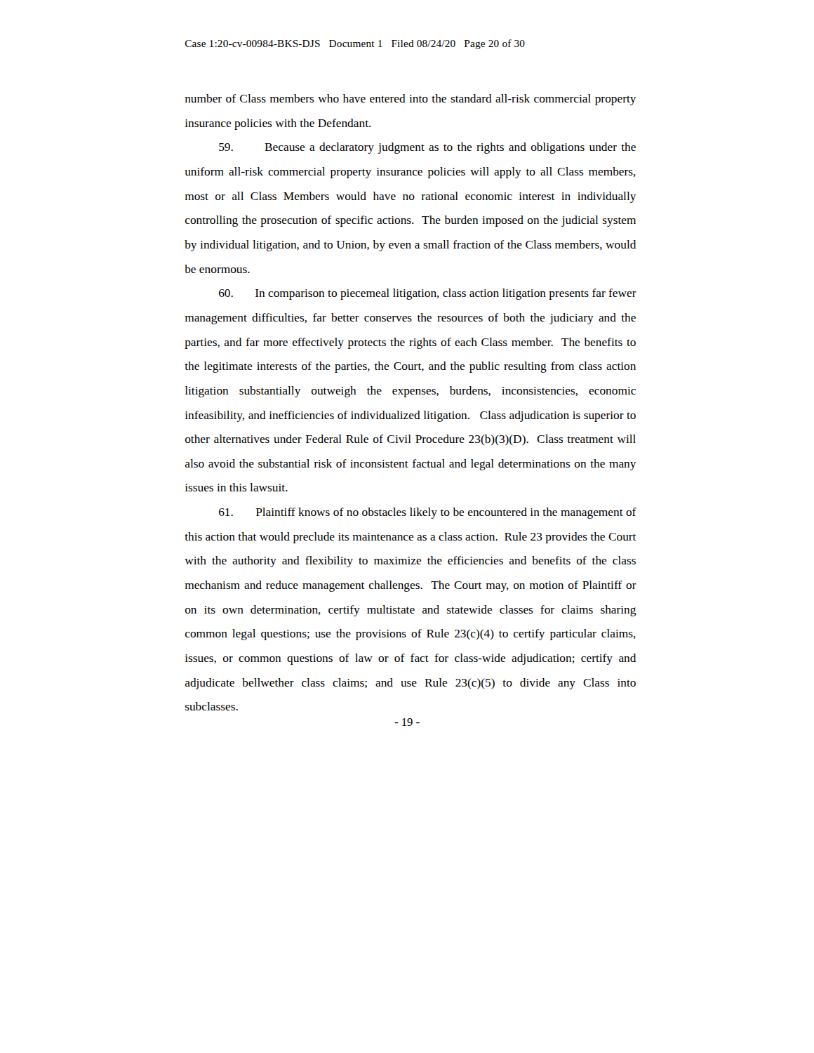Case 1:20-cv-00984-BKS-DJS Document 1 Filed 08/24/20 Page 20 of 30
number of Class members who have entered into the standard all-risk commercial property insurance policies with the Defendant.
59. Because a declaratory judgment as to the rights and obligations under the uniform all-risk commercial property insurance policies will apply to all Class members, most or all Class Members would have no rational economic interest in individually controlling the prosecution of specific actions. The burden imposed on the judicial system by individual litigation, and to Union, by even a small fraction of the Class members, would be enormous.
60. In comparison to piecemeal litigation, class action litigation presents far fewer management difficulties, far better conserves the resources of both the judiciary and the parties, and far more effectively protects the rights of each Class member. The benefits to the legitimate interests of the parties, the Court, and the public resulting from class action litigation substantially outweigh the expenses, burdens, inconsistencies, economic infeasibility, and inefficiencies of individualized litigation. Class adjudication is superior to other alternatives under Federal Rule of Civil Procedure 23(b)(3)(D). Class treatment will also avoid the substantial risk of inconsistent factual and legal determinations on the many issues in this lawsuit.
61. Plaintiff knows of no obstacles likely to be encountered in the management of this action that would preclude its maintenance as a class action. Rule 23 provides the Court with the authority and flexibility to maximize the efficiencies and benefits of the class mechanism and reduce management challenges. The Court may, on motion of Plaintiff or on its own determination, certify multistate and statewide classes for claims sharing common legal questions; use the provisions of Rule 23(c)(4) to certify particular claims, issues, or common questions of law or of fact for class-wide adjudication; certify and adjudicate bellwether class claims; and use Rule 23(c)(5) to divide any Class into subclasses.
- 19 -